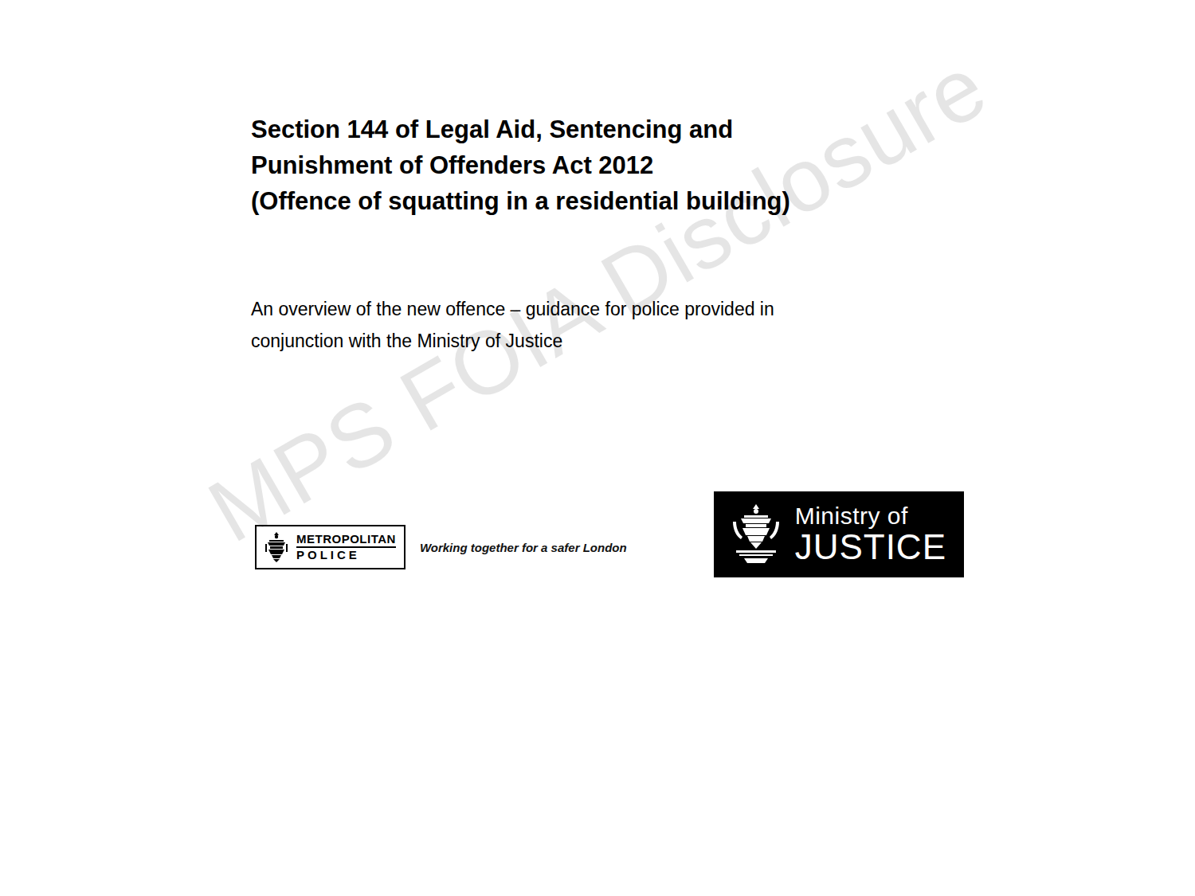MPS FOIA Disclosure
Section 144 of Legal Aid, Sentencing and Punishment of Offenders Act 2012
(Offence of squatting in a residential building)
An overview of the new offence – guidance for police provided in conjunction with the Ministry of Justice
METROPOLITAN
POLICE
Working together for a safer London
Ministry of
JUSTICE